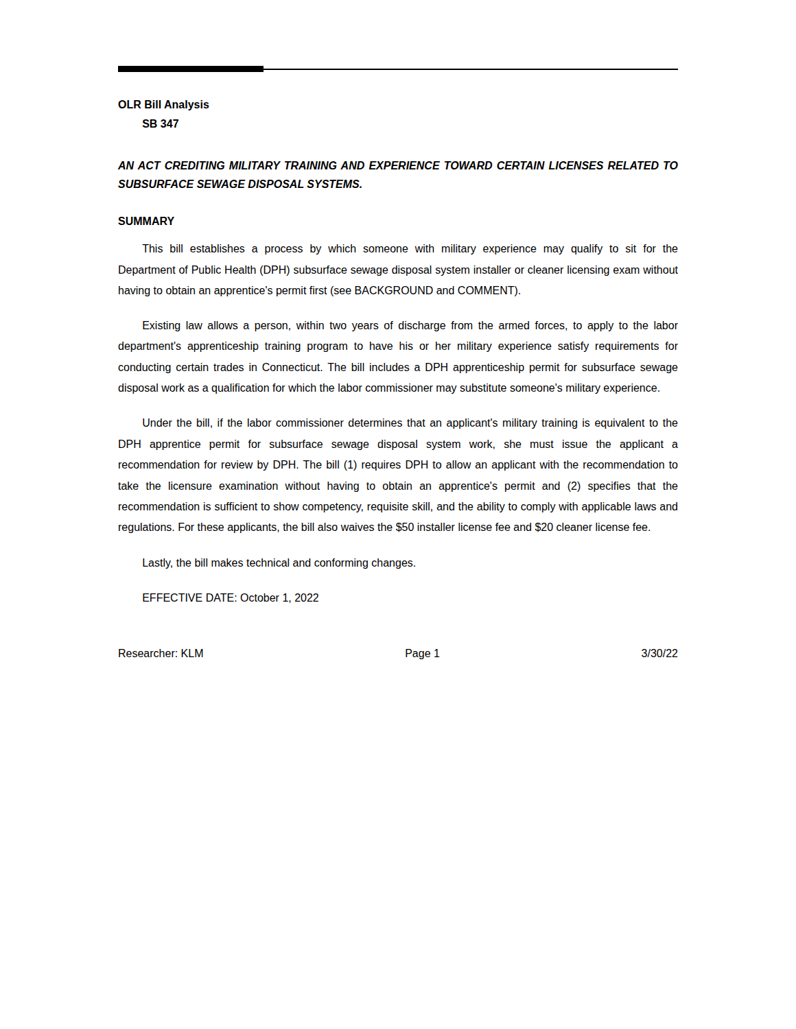OLR Bill Analysis
SB 347
AN ACT CREDITING MILITARY TRAINING AND EXPERIENCE TOWARD CERTAIN LICENSES RELATED TO SUBSURFACE SEWAGE DISPOSAL SYSTEMS.
SUMMARY
This bill establishes a process by which someone with military experience may qualify to sit for the Department of Public Health (DPH) subsurface sewage disposal system installer or cleaner licensing exam without having to obtain an apprentice's permit first (see BACKGROUND and COMMENT).
Existing law allows a person, within two years of discharge from the armed forces, to apply to the labor department's apprenticeship training program to have his or her military experience satisfy requirements for conducting certain trades in Connecticut. The bill includes a DPH apprenticeship permit for subsurface sewage disposal work as a qualification for which the labor commissioner may substitute someone's military experience.
Under the bill, if the labor commissioner determines that an applicant's military training is equivalent to the DPH apprentice permit for subsurface sewage disposal system work, she must issue the applicant a recommendation for review by DPH. The bill (1) requires DPH to allow an applicant with the recommendation to take the licensure examination without having to obtain an apprentice's permit and (2) specifies that the recommendation is sufficient to show competency, requisite skill, and the ability to comply with applicable laws and regulations. For these applicants, the bill also waives the $50 installer license fee and $20 cleaner license fee.
Lastly, the bill makes technical and conforming changes.
EFFECTIVE DATE: October 1, 2022
Researcher: KLM Page 1 3/30/22